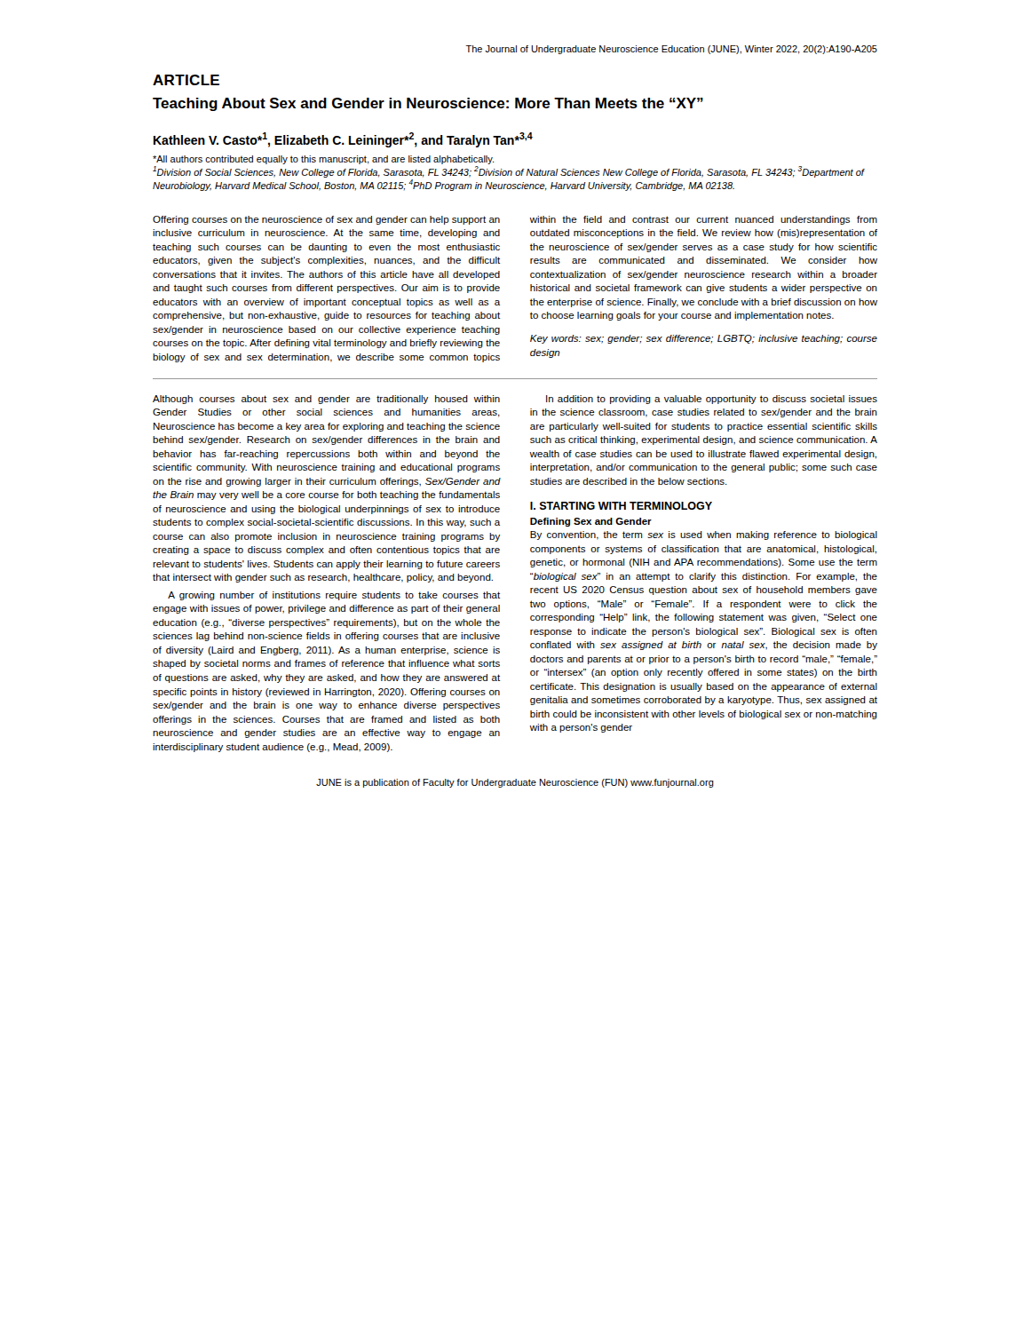The Journal of Undergraduate Neuroscience Education (JUNE), Winter 2022, 20(2):A190-A205
ARTICLE
Teaching About Sex and Gender in Neuroscience: More Than Meets the “XY”
Kathleen V. Casto*1, Elizabeth C. Leininger*2, and Taralyn Tan*3,4
*All authors contributed equally to this manuscript, and are listed alphabetically.
1Division of Social Sciences, New College of Florida, Sarasota, FL 34243; 2Division of Natural Sciences New College of Florida, Sarasota, FL 34243; 3Department of Neurobiology, Harvard Medical School, Boston, MA 02115; 4PhD Program in Neuroscience, Harvard University, Cambridge, MA 02138.
Offering courses on the neuroscience of sex and gender can help support an inclusive curriculum in neuroscience. At the same time, developing and teaching such courses can be daunting to even the most enthusiastic educators, given the subject's complexities, nuances, and the difficult conversations that it invites. The authors of this article have all developed and taught such courses from different perspectives. Our aim is to provide educators with an overview of important conceptual topics as well as a comprehensive, but non-exhaustive, guide to resources for teaching about sex/gender in neuroscience based on our collective experience teaching courses on the topic. After defining vital terminology and briefly reviewing the biology of sex and sex determination, we describe some common topics within the field and contrast our current nuanced understandings from outdated misconceptions in the field. We review how (mis)representation of the neuroscience of sex/gender serves as a case study for how scientific results are communicated and disseminated. We consider how contextualization of sex/gender neuroscience research within a broader historical and societal framework can give students a wider perspective on the enterprise of science. Finally, we conclude with a brief discussion on how to choose learning goals for your course and implementation notes.
Key words: sex; gender; sex difference; LGBTQ; inclusive teaching; course design
Although courses about sex and gender are traditionally housed within Gender Studies or other social sciences and humanities areas, Neuroscience has become a key area for exploring and teaching the science behind sex/gender. Research on sex/gender differences in the brain and behavior has far-reaching repercussions both within and beyond the scientific community. With neuroscience training and educational programs on the rise and growing larger in their curriculum offerings, Sex/Gender and the Brain may very well be a core course for both teaching the fundamentals of neuroscience and using the biological underpinnings of sex to introduce students to complex social-societal-scientific discussions. In this way, such a course can also promote inclusion in neuroscience training programs by creating a space to discuss complex and often contentious topics that are relevant to students' lives. Students can apply their learning to future careers that intersect with gender such as research, healthcare, policy, and beyond.
A growing number of institutions require students to take courses that engage with issues of power, privilege and difference as part of their general education (e.g., “diverse perspectives” requirements), but on the whole the sciences lag behind non-science fields in offering courses that are inclusive of diversity (Laird and Engberg, 2011). As a human enterprise, science is shaped by societal norms and frames of reference that influence what sorts of questions are asked, why they are asked, and how they are answered at specific points in history (reviewed in Harrington, 2020). Offering courses on sex/gender and the brain is one way to enhance diverse perspectives offerings in the sciences. Courses that are framed and listed as both neuroscience and gender studies are an effective way to engage an interdisciplinary student audience (e.g., Mead, 2009).
In addition to providing a valuable opportunity to discuss societal issues in the science classroom, case studies related to sex/gender and the brain are particularly well-suited for students to practice essential scientific skills such as critical thinking, experimental design, and science communication. A wealth of case studies can be used to illustrate flawed experimental design, interpretation, and/or communication to the general public; some such case studies are described in the below sections.
I. Starting with Terminology
Defining Sex and Gender
By convention, the term sex is used when making reference to biological components or systems of classification that are anatomical, histological, genetic, or hormonal (NIH and APA recommendations). Some use the term “biological sex” in an attempt to clarify this distinction. For example, the recent US 2020 Census question about sex of household members gave two options, “Male” or “Female”. If a respondent were to click the corresponding “Help” link, the following statement was given, “Select one response to indicate the person's biological sex”. Biological sex is often conflated with sex assigned at birth or natal sex, the decision made by doctors and parents at or prior to a person's birth to record “male,” “female,” or “intersex” (an option only recently offered in some states) on the birth certificate. This designation is usually based on the appearance of external genitalia and sometimes corroborated by a karyotype. Thus, sex assigned at birth could be inconsistent with other levels of biological sex or non-matching with a person's gender
JUNE is a publication of Faculty for Undergraduate Neuroscience (FUN) www.funjournal.org